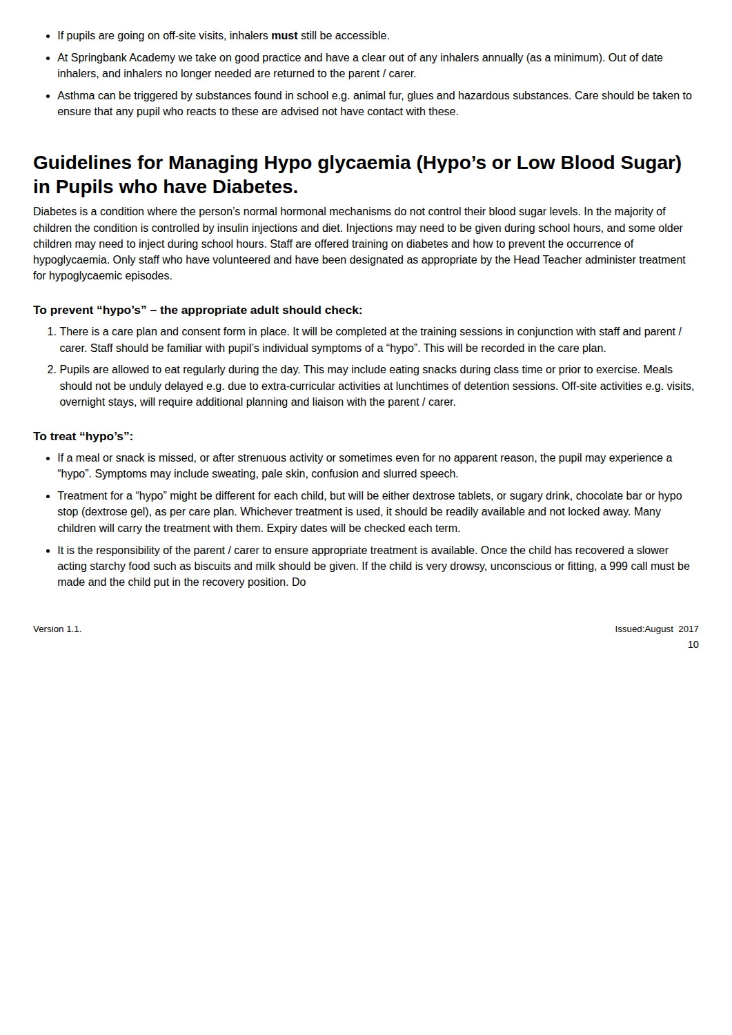If pupils are going on off-site visits, inhalers must still be accessible.
At Springbank Academy we take on good practice and have a clear out of any inhalers annually (as a minimum). Out of date inhalers, and inhalers no longer needed are returned to the parent / carer.
Asthma can be triggered by substances found in school e.g. animal fur, glues and hazardous substances. Care should be taken to ensure that any pupil who reacts to these are advised not have contact with these.
Guidelines for Managing Hypo glycaemia (Hypo’s or Low Blood Sugar) in Pupils who have Diabetes.
Diabetes is a condition where the person’s normal hormonal mechanisms do not control their blood sugar levels. In the majority of children the condition is controlled by insulin injections and diet. Injections may need to be given during school hours, and some older children may need to inject during school hours. Staff are offered training on diabetes and how to prevent the occurrence of hypoglycaemia. Only staff who have volunteered and have been designated as appropriate by the Head Teacher administer treatment for hypoglycaemic episodes.
To prevent “hypo’s” – the appropriate adult should check:
There is a care plan and consent form in place. It will be completed at the training sessions in conjunction with staff and parent / carer. Staff should be familiar with pupil’s individual symptoms of a “hypo”. This will be recorded in the care plan.
Pupils are allowed to eat regularly during the day. This may include eating snacks during class time or prior to exercise. Meals should not be unduly delayed e.g. due to extra-curricular activities at lunchtimes of detention sessions. Off-site activities e.g. visits, overnight stays, will require additional planning and liaison with the parent / carer.
To treat “hypo’s”:
If a meal or snack is missed, or after strenuous activity or sometimes even for no apparent reason, the pupil may experience a “hypo”. Symptoms may include sweating, pale skin, confusion and slurred speech.
Treatment for a “hypo” might be different for each child, but will be either dextrose tablets, or sugary drink, chocolate bar or hypo stop (dextrose gel), as per care plan. Whichever treatment is used, it should be readily available and not locked away. Many children will carry the treatment with them. Expiry dates will be checked each term.
It is the responsibility of the parent / carer to ensure appropriate treatment is available. Once the child has recovered a slower acting starchy food such as biscuits and milk should be given. If the child is very drowsy, unconscious or fitting, a 999 call must be made and the child put in the recovery position. Do
Version 1.1. Issued:August 2017
10